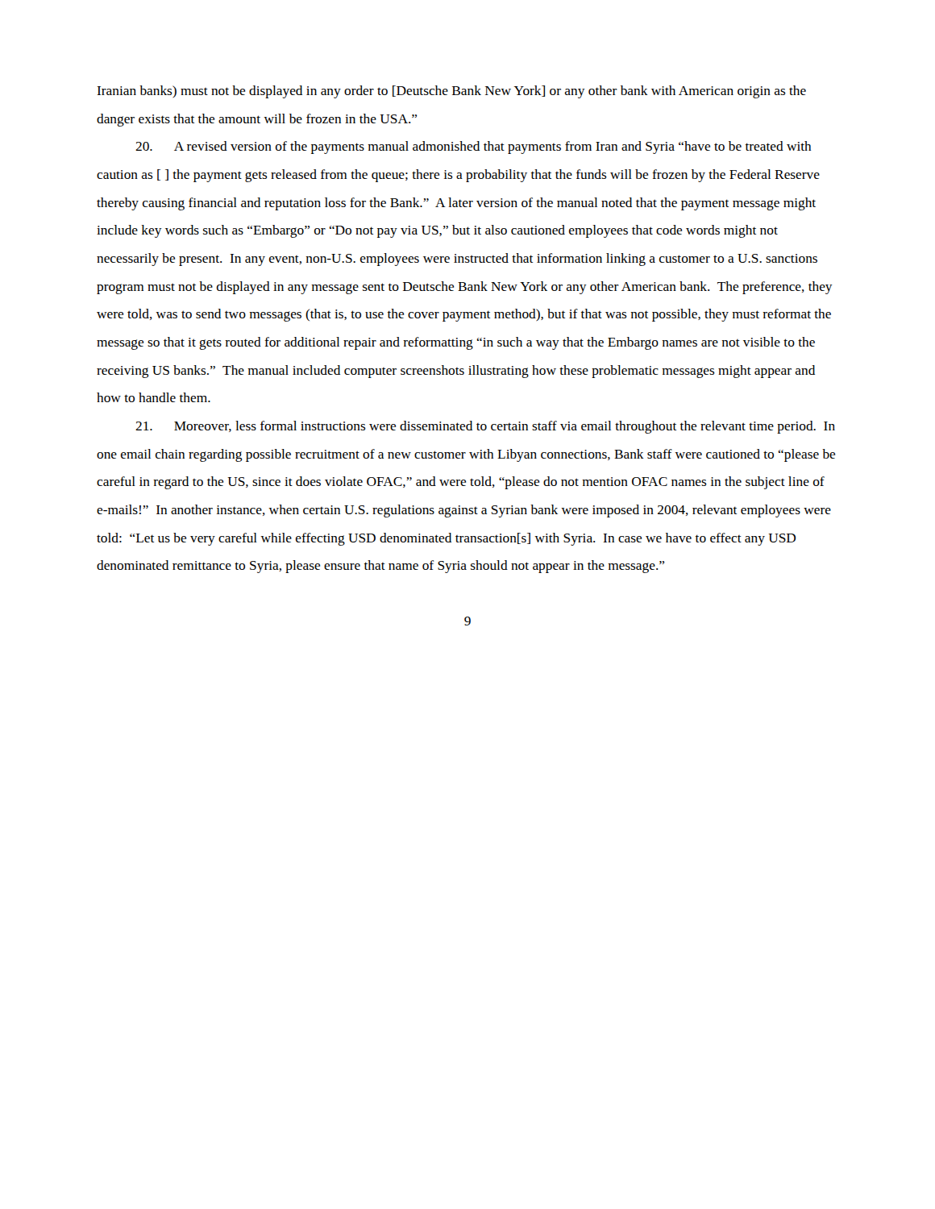Iranian banks) must not be displayed in any order to [Deutsche Bank New York] or any other bank with American origin as the danger exists that the amount will be frozen in the USA.”
20. A revised version of the payments manual admonished that payments from Iran and Syria “have to be treated with caution as [ ] the payment gets released from the queue; there is a probability that the funds will be frozen by the Federal Reserve thereby causing financial and reputation loss for the Bank.” A later version of the manual noted that the payment message might include key words such as “Embargo” or “Do not pay via US,” but it also cautioned employees that code words might not necessarily be present. In any event, non-U.S. employees were instructed that information linking a customer to a U.S. sanctions program must not be displayed in any message sent to Deutsche Bank New York or any other American bank. The preference, they were told, was to send two messages (that is, to use the cover payment method), but if that was not possible, they must reformat the message so that it gets routed for additional repair and reformatting “in such a way that the Embargo names are not visible to the receiving US banks.” The manual included computer screenshots illustrating how these problematic messages might appear and how to handle them.
21. Moreover, less formal instructions were disseminated to certain staff via email throughout the relevant time period. In one email chain regarding possible recruitment of a new customer with Libyan connections, Bank staff were cautioned to “please be careful in regard to the US, since it does violate OFAC,” and were told, “please do not mention OFAC names in the subject line of e-mails!” In another instance, when certain U.S. regulations against a Syrian bank were imposed in 2004, relevant employees were told: “Let us be very careful while effecting USD denominated transaction[s] with Syria. In case we have to effect any USD denominated remittance to Syria, please ensure that name of Syria should not appear in the message.”
9